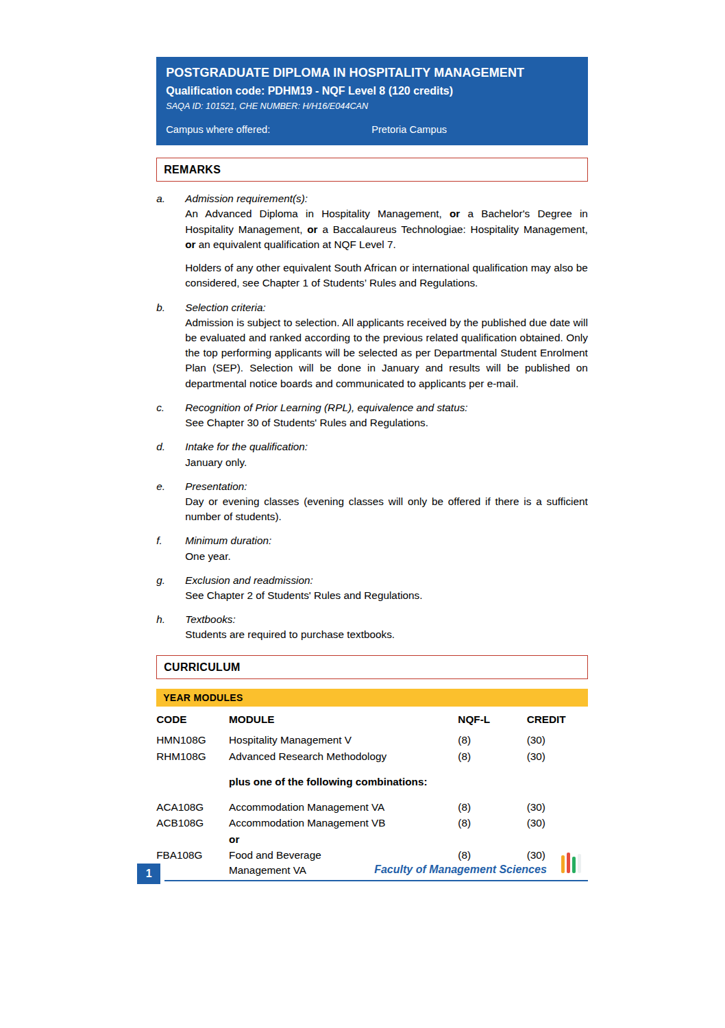POSTGRADUATE DIPLOMA IN HOSPITALITY MANAGEMENT
Qualification code: PDHM19 - NQF Level 8 (120 credits)
SAQA ID: 101521, CHE NUMBER: H/H16/E044CAN
Campus where offered: Pretoria Campus
REMARKS
a.
Admission requirement(s):
An Advanced Diploma in Hospitality Management, or a Bachelor's Degree in Hospitality Management, or a Baccalaureus Technologiae: Hospitality Management, or an equivalent qualification at NQF Level 7.
Holders of any other equivalent South African or international qualification may also be considered, see Chapter 1 of Students’ Rules and Regulations.
b.
Selection criteria:
Admission is subject to selection. All applicants received by the published due date will be evaluated and ranked according to the previous related qualification obtained. Only the top performing applicants will be selected as per Departmental Student Enrolment Plan (SEP). Selection will be done in January and results will be published on departmental notice boards and communicated to applicants per e-mail.
c.
Recognition of Prior Learning (RPL), equivalence and status:
See Chapter 30 of Students' Rules and Regulations.
d.
Intake for the qualification:
January only.
e.
Presentation:
Day or evening classes (evening classes will only be offered if there is a sufficient number of students).
f.
Minimum duration:
One year.
g.
Exclusion and readmission:
See Chapter 2 of Students' Rules and Regulations.
h.
Textbooks:
Students are required to purchase textbooks.
CURRICULUM
YEAR MODULES
| CODE | MODULE | NQF-L | CREDIT |
| --- | --- | --- | --- |
| HMN108G | Hospitality Management V | (8) | (30) |
| RHM108G | Advanced Research Methodology | (8) | (30) |
| | plus one of the following combinations: |
| ACA108G | Accommodation Management VA | (8) | (30) |
| ACB108G | Accommodation Management VB | (8) | (30) |
| | or | | |
| FBA108G | Food and Beverage Management VA | (8) | (30) |
1
Faculty of Management Sciences